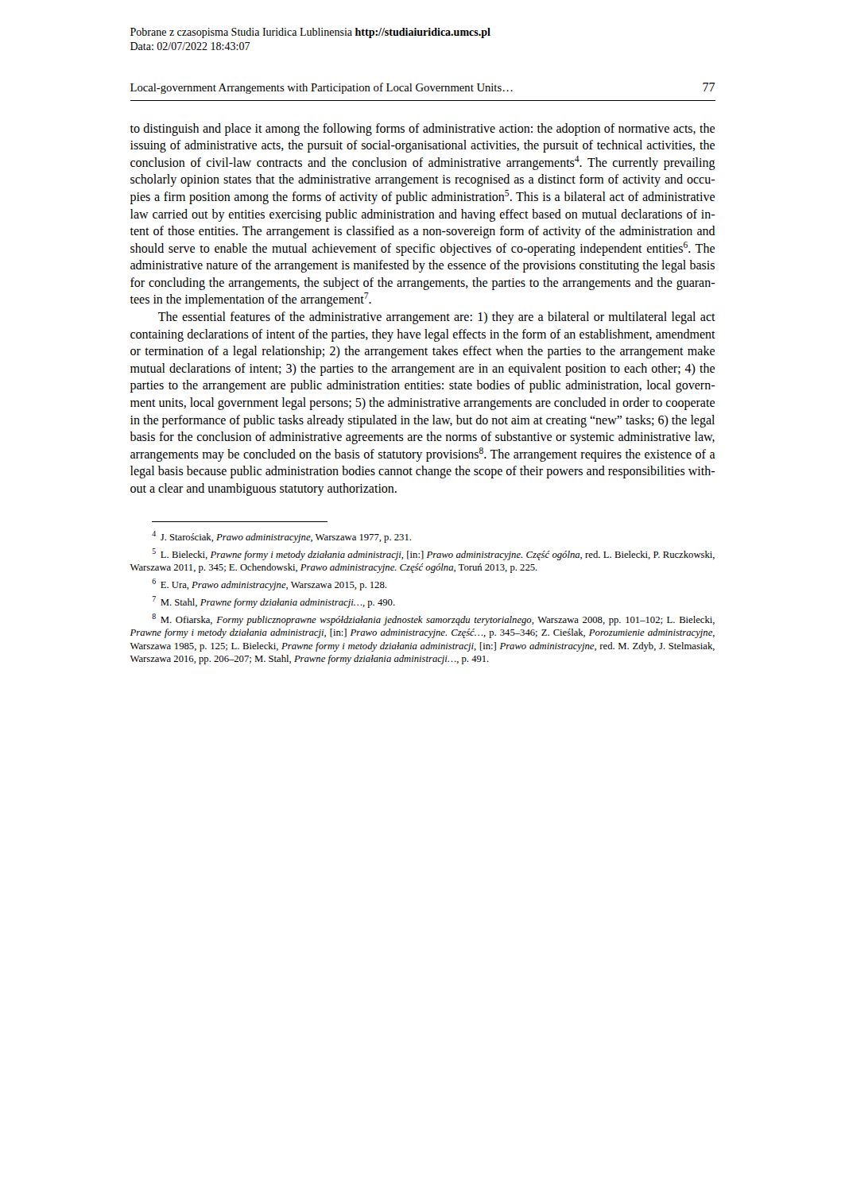Pobrane z czasopisma Studia Iuridica Lublinensia http://studiaiuridica.umcs.pl Data: 02/07/2022 18:43:07
Local-government Arrangements with Participation of Local Government Units… 77
to distinguish and place it among the following forms of administrative action: the adoption of normative acts, the issuing of administrative acts, the pursuit of social-organisational activities, the pursuit of technical activities, the conclusion of civil-law contracts and the conclusion of administrative arrangements4. The currently prevailing scholarly opinion states that the administrative arrangement is recognised as a distinct form of activity and occupies a firm position among the forms of activity of public administration5. This is a bilateral act of administrative law carried out by entities exercising public administration and having effect based on mutual declarations of intent of those entities. The arrangement is classified as a non-sovereign form of activity of the administration and should serve to enable the mutual achievement of specific objectives of co-operating independent entities6. The administrative nature of the arrangement is manifested by the essence of the provisions constituting the legal basis for concluding the arrangements, the subject of the arrangements, the parties to the arrangements and the guarantees in the implementation of the arrangement7.
The essential features of the administrative arrangement are: 1) they are a bilateral or multilateral legal act containing declarations of intent of the parties, they have legal effects in the form of an establishment, amendment or termination of a legal relationship; 2) the arrangement takes effect when the parties to the arrangement make mutual declarations of intent; 3) the parties to the arrangement are in an equivalent position to each other; 4) the parties to the arrangement are public administration entities: state bodies of public administration, local government units, local government legal persons; 5) the administrative arrangements are concluded in order to cooperate in the performance of public tasks already stipulated in the law, but do not aim at creating “new” tasks; 6) the legal basis for the conclusion of administrative agreements are the norms of substantive or systemic administrative law, arrangements may be concluded on the basis of statutory provisions8. The arrangement requires the existence of a legal basis because public administration bodies cannot change the scope of their powers and responsibilities without a clear and unambiguous statutory authorization.
J. Starościak, Prawo administracyjne, Warszawa 1977, p. 231.
L. Bielecki, Prawne formy i metody działania administracji, [in:] Prawo administracyjne. Część ogólna, red. L. Bielecki, P. Ruczkowski, Warszawa 2011, p. 345; E. Ochendowski, Prawo administracyjne. Część ogólna, Toruń 2013, p. 225.
E. Ura, Prawo administracyjne, Warszawa 2015, p. 128.
M. Stahl, Prawne formy działania administracji…, p. 490.
M. Ofiarska, Formy publicznoprawne współdziałania jednostek samorządu terytorialnego, Warszawa 2008, pp. 101–102; L. Bielecki, Prawne formy i metody działania administracji, [in:] Prawo administracyjne. Część…, p. 345–346; Z. Cieślak, Porozumienie administracyjne, Warszawa 1985, p. 125; L. Bielecki, Prawne formy i metody działania administracji, [in:] Prawo administracyjne, red. M. Zdyb, J. Stelmasiak, Warszawa 2016, pp. 206–207; M. Stahl, Prawne formy działania administracji…, p. 491.